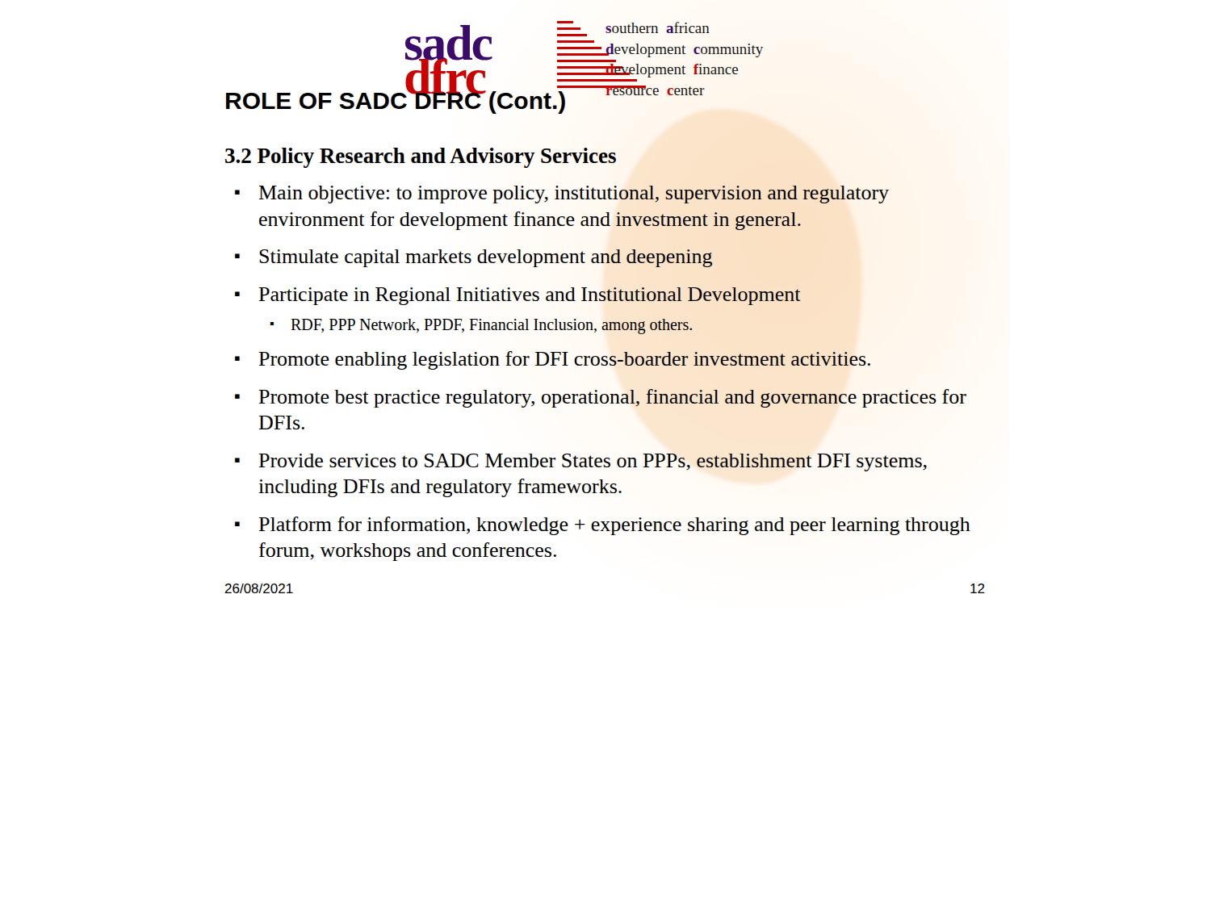sadc dfrc
southern african
development community
development finance
resource center
ROLE OF SADC DFRC (Cont.)
3.2 Policy Research and Advisory Services
Main objective: to improve policy, institutional, supervision and regulatory environment for development finance and investment in general.
Stimulate capital markets development and deepening
Participate in Regional Initiatives and Institutional Development
RDF, PPP Network, PPDF, Financial Inclusion, among others.
Promote enabling legislation for DFI cross-boarder investment activities.
Promote best practice regulatory, operational, financial and governance practices for DFIs.
Provide services to SADC Member States on PPPs, establishment DFI systems, including DFIs and regulatory frameworks.
Platform for information, knowledge + experience sharing and peer learning through forum, workshops and conferences.
26/08/2021 12